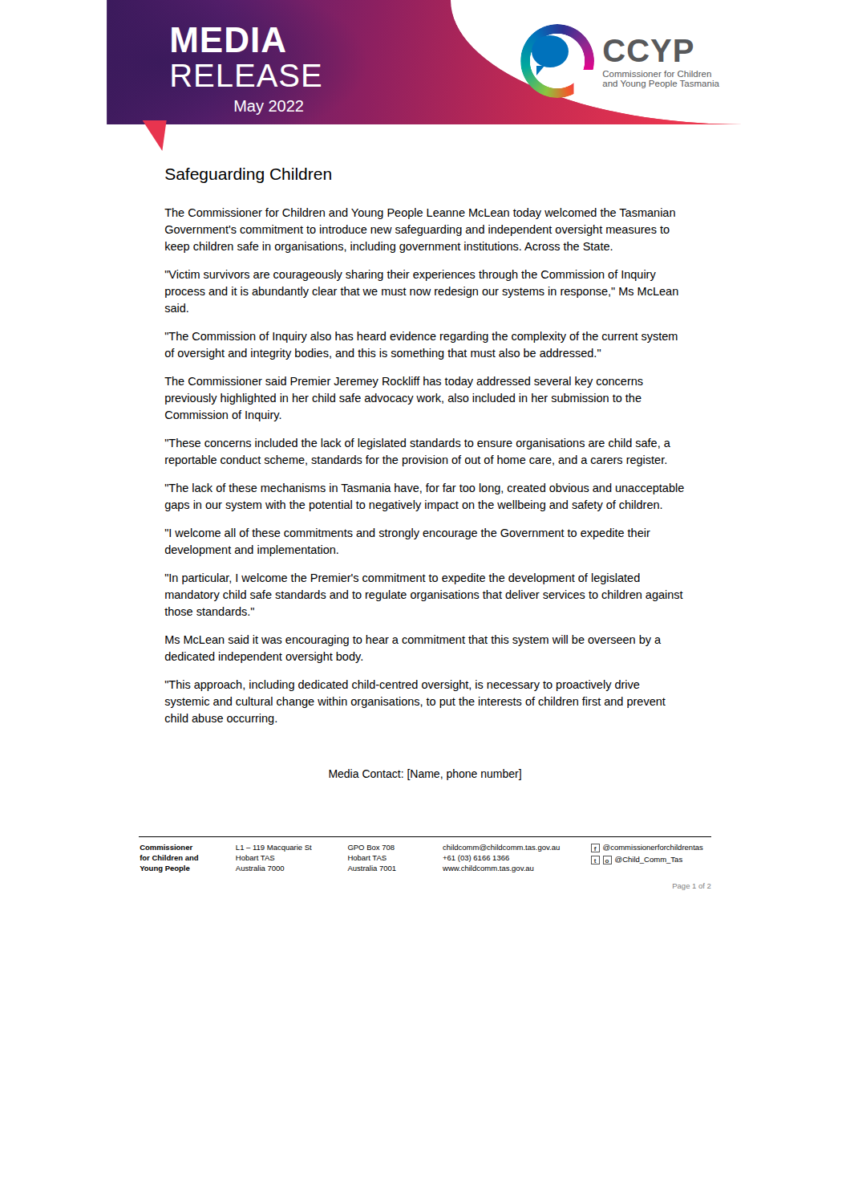MEDIA RELEASE May 2022
CCYP
Commissioner for Children
and Young People Tasmania
Safeguarding Children
The Commissioner for Children and Young People Leanne McLean today welcomed the Tasmanian Government's commitment to introduce new safeguarding and independent oversight measures to keep children safe in organisations, including government institutions. Across the State.
"Victim survivors are courageously sharing their experiences through the Commission of Inquiry process and it is abundantly clear that we must now redesign our systems in response," Ms McLean said.
"The Commission of Inquiry also has heard evidence regarding the complexity of the current system of oversight and integrity bodies, and this is something that must also be addressed."
The Commissioner said Premier Jeremey Rockliff has today addressed several key concerns previously highlighted in her child safe advocacy work, also included in her submission to the Commission of Inquiry.
"These concerns included the lack of legislated standards to ensure organisations are child safe, a reportable conduct scheme, standards for the provision of out of home care, and a carers register.
"The lack of these mechanisms in Tasmania have, for far too long, created obvious and unacceptable gaps in our system with the potential to negatively impact on the wellbeing and safety of children.
"I welcome all of these commitments and strongly encourage the Government to expedite their development and implementation.
"In particular, I welcome the Premier's commitment to expedite the development of legislated mandatory child safe standards and to regulate organisations that deliver services to children against those standards."
Ms McLean said it was encouraging to hear a commitment that this system will be overseen by a dedicated independent oversight body.
"This approach, including dedicated child-centred oversight, is necessary to proactively drive systemic and cultural change within organisations, to put the interests of children first and prevent child abuse occurring.
Media Contact: [Name, phone number]
| Commissioner for Children and Young People | L1 – 119 Macquarie St Hobart TAS Australia 7000 | GPO Box 708 Hobart TAS Australia 7001 | childcomm@childcomm.tas.gov.au +61 (03) 6166 1366 www.childcomm.tas.gov.au | f @commissionerforchildrentas t o @Child_Comm_Tas |
Page 1 of 2